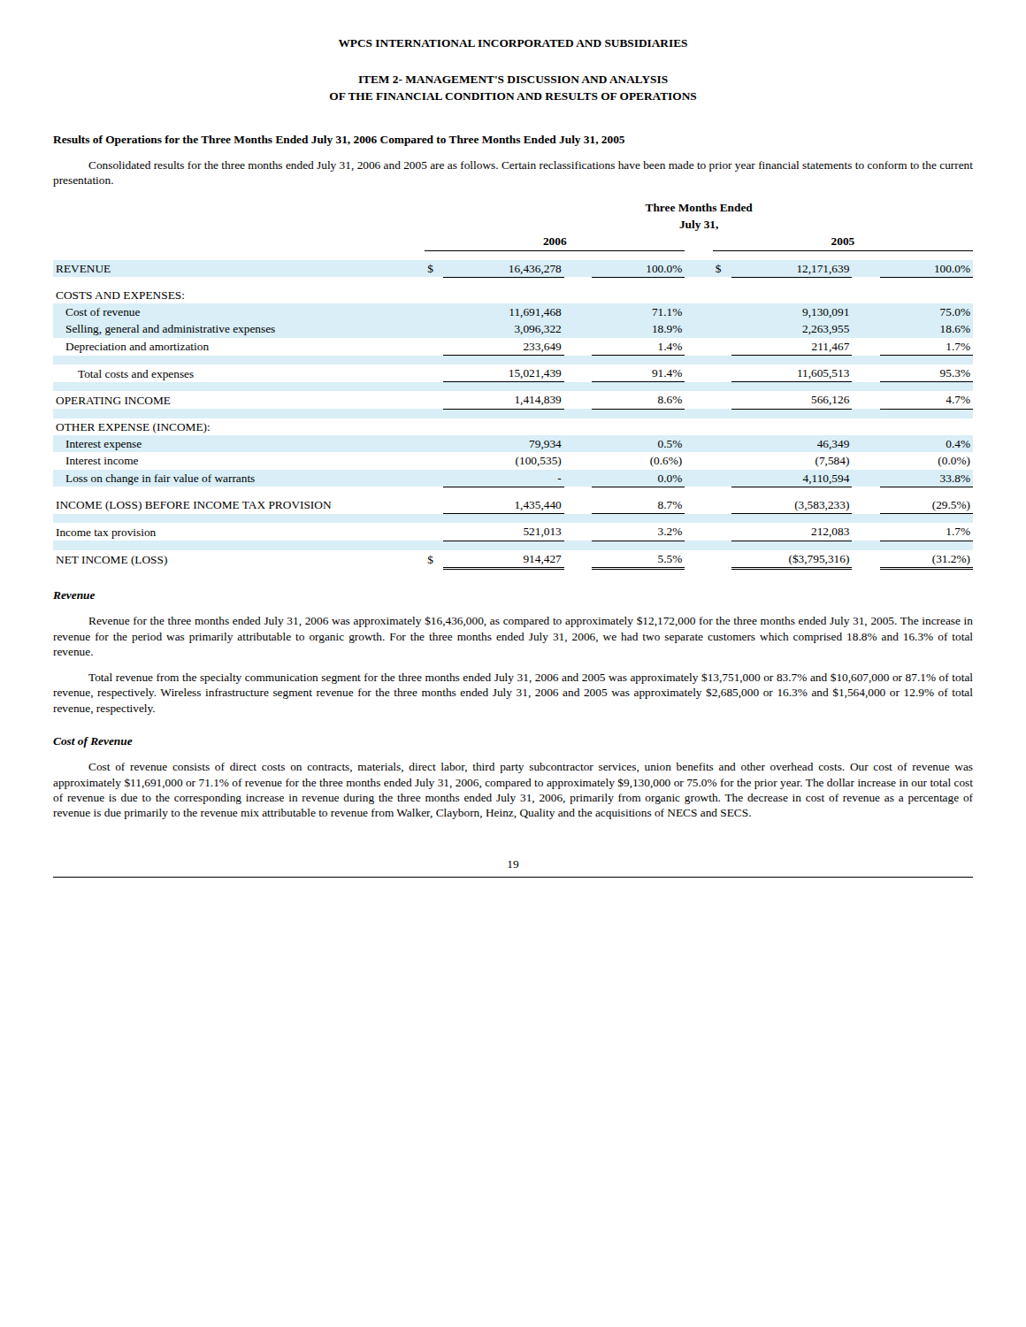WPCS INTERNATIONAL INCORPORATED AND SUBSIDIARIES
ITEM 2- MANAGEMENT'S DISCUSSION AND ANALYSIS
OF THE FINANCIAL CONDITION AND RESULTS OF OPERATIONS
Results of Operations for the Three Months Ended July 31, 2006 Compared to Three Months Ended July 31, 2005
Consolidated results for the three months ended July 31, 2006 and 2005 are as follows. Certain reclassifications have been made to prior year financial statements to conform to the current presentation.
| | Three Months Ended |
| | July 31, |
| | 2006 | | 2005 |
| REVENUE | $ | 16,436,278 | | 100.0% | | $ | 12,171,639 | | 100.0% |
| COSTS AND EXPENSES: | | | | | | | | | |
| Cost of revenue | | 11,691,468 | | 71.1% | | | 9,130,091 | | 75.0% |
| Selling, general and administrative expenses | | 3,096,322 | | 18.9% | | | 2,263,955 | | 18.6% |
| Depreciation and amortization | | 233,649 | | 1.4% | | | 211,467 | | 1.7% |
| Total costs and expenses | | 15,021,439 | | 91.4% | | | 11,605,513 | | 95.3% |
| OPERATING INCOME | | 1,414,839 | | 8.6% | | | 566,126 | | 4.7% |
| OTHER EXPENSE (INCOME): | | | | | | | | | |
| Interest expense | | 79,934 | | 0.5% | | | 46,349 | | 0.4% |
| Interest income | | (100,535) | | (0.6%) | | | (7,584) | | (0.0%) |
| Loss on change in fair value of warrants | | - | | 0.0% | | | 4,110,594 | | 33.8% |
| INCOME (LOSS) BEFORE INCOME TAX PROVISION | | 1,435,440 | | 8.7% | | | (3,583,233) | | (29.5%) |
| Income tax provision | | 521,013 | | 3.2% | | | 212,083 | | 1.7% |
| NET INCOME (LOSS) | $ | 914,427 | | 5.5% | | | ($3,795,316) | | (31.2%) |
Revenue
Revenue for the three months ended July 31, 2006 was approximately $16,436,000, as compared to approximately $12,172,000 for the three months ended July 31, 2005. The increase in revenue for the period was primarily attributable to organic growth. For the three months ended July 31, 2006, we had two separate customers which comprised 18.8% and 16.3% of total revenue.
Total revenue from the specialty communication segment for the three months ended July 31, 2006 and 2005 was approximately $13,751,000 or 83.7% and $10,607,000 or 87.1% of total revenue, respectively. Wireless infrastructure segment revenue for the three months ended July 31, 2006 and 2005 was approximately $2,685,000 or 16.3% and $1,564,000 or 12.9% of total revenue, respectively.
Cost of Revenue
Cost of revenue consists of direct costs on contracts, materials, direct labor, third party subcontractor services, union benefits and other overhead costs. Our cost of revenue was approximately $11,691,000 or 71.1% of revenue for the three months ended July 31, 2006, compared to approximately $9,130,000 or 75.0% for the prior year. The dollar increase in our total cost of revenue is due to the corresponding increase in revenue during the three months ended July 31, 2006, primarily from organic growth. The decrease in cost of revenue as a percentage of revenue is due primarily to the revenue mix attributable to revenue from Walker, Clayborn, Heinz, Quality and the acquisitions of NECS and SECS.
19